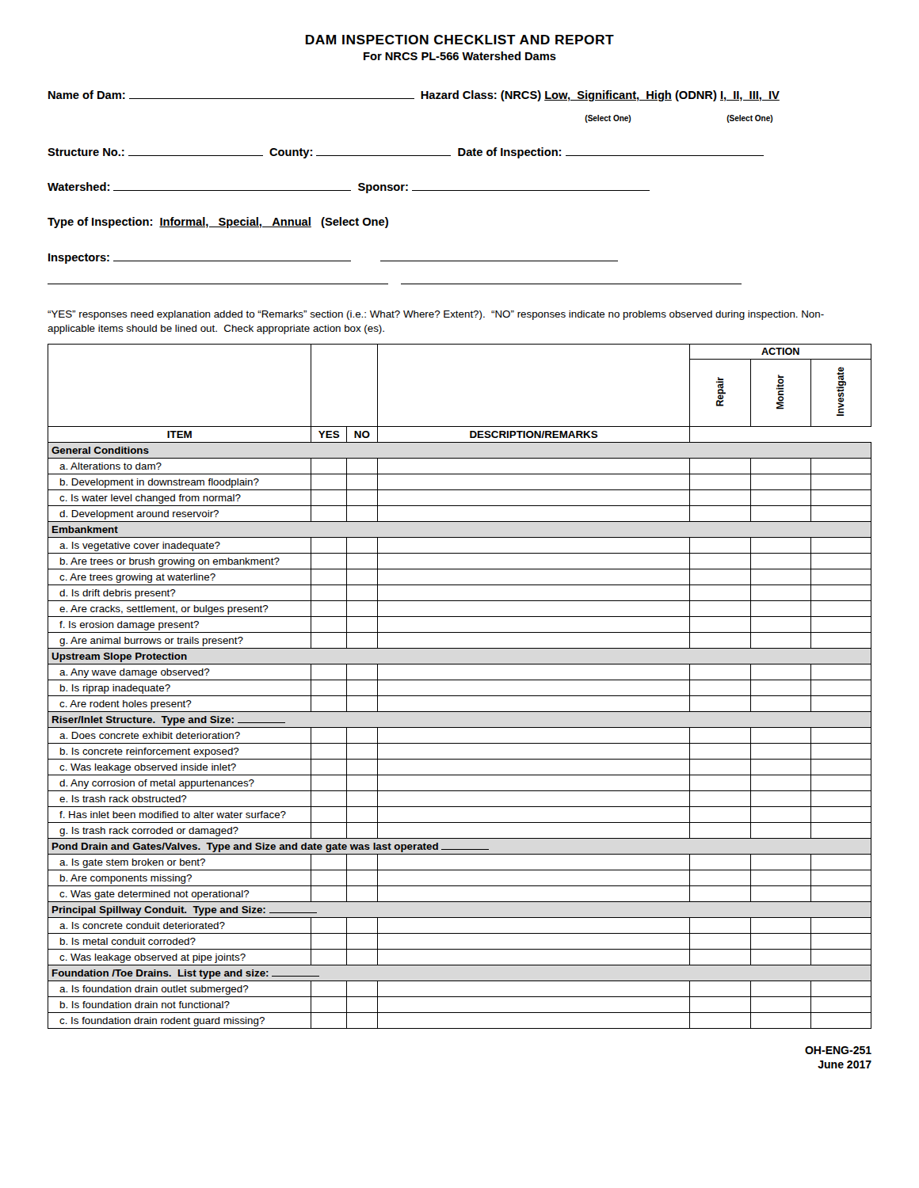DAM INSPECTION CHECKLIST AND REPORT
For NRCS PL-566 Watershed Dams
Name of Dam: Hazard Class: (NRCS) Low, Significant, High
(Select One) (ODNR) I, II, III, IV
(Select One)
Structure No.: County: Date of Inspection:
Watershed: Sponsor:
Type of Inspection: Informal, Special, Annual (Select One)
Inspectors:
“YES” responses need explanation added to “Remarks” section (i.e.: What? Where? Extent?). “NO” responses indicate no problems observed during inspection. Non-applicable items should be lined out. Check appropriate action box (es).
| | | | ACTION |
| --- | --- | --- | --- |
| Repair | Monitor | Investigate |
| ITEM | YES | NO | DESCRIPTION/REMARKS | |
| General Conditions |
| a. Alterations to dam? | | | | | | |
| b. Development in downstream floodplain? | | | | | | |
| c. Is water level changed from normal? | | | | | | |
| d. Development around reservoir? | | | | | | |
| Embankment |
| a. Is vegetative cover inadequate? | | | | | | |
| b. Are trees or brush growing on embankment? | | | | | | |
| c. Are trees growing at waterline? | | | | | | |
| d. Is drift debris present? | | | | | | |
| e. Are cracks, settlement, or bulges present? | | | | | | |
| f. Is erosion damage present? | | | | | | |
| g. Are animal burrows or trails present? | | | | | | |
| Upstream Slope Protection |
| a. Any wave damage observed? | | | | | | |
| b. Is riprap inadequate? | | | | | | |
| c. Are rodent holes present? | | | | | | |
| Riser/Inlet Structure. Type and Size: |
| a. Does concrete exhibit deterioration? | | | | | | |
| b. Is concrete reinforcement exposed? | | | | | | |
| c. Was leakage observed inside inlet? | | | | | | |
| d. Any corrosion of metal appurtenances? | | | | | | |
| e. Is trash rack obstructed? | | | | | | |
| f. Has inlet been modified to alter water surface? | | | | | | |
| g. Is trash rack corroded or damaged? | | | | | | |
| Pond Drain and Gates/Valves. Type and Size and date gate was last operated |
| a. Is gate stem broken or bent? | | | | | | |
| b. Are components missing? | | | | | | |
| c. Was gate determined not operational? | | | | | | |
| Principal Spillway Conduit. Type and Size: |
| a. Is concrete conduit deteriorated? | | | | | | |
| b. Is metal conduit corroded? | | | | | | |
| c. Was leakage observed at pipe joints? | | | | | | |
| Foundation /Toe Drains. List type and size: |
| a. Is foundation drain outlet submerged? | | | | | | |
| b. Is foundation drain not functional? | | | | | | |
| c. Is foundation drain rodent guard missing? | | | | | | |
OH-ENG-251
June 2017